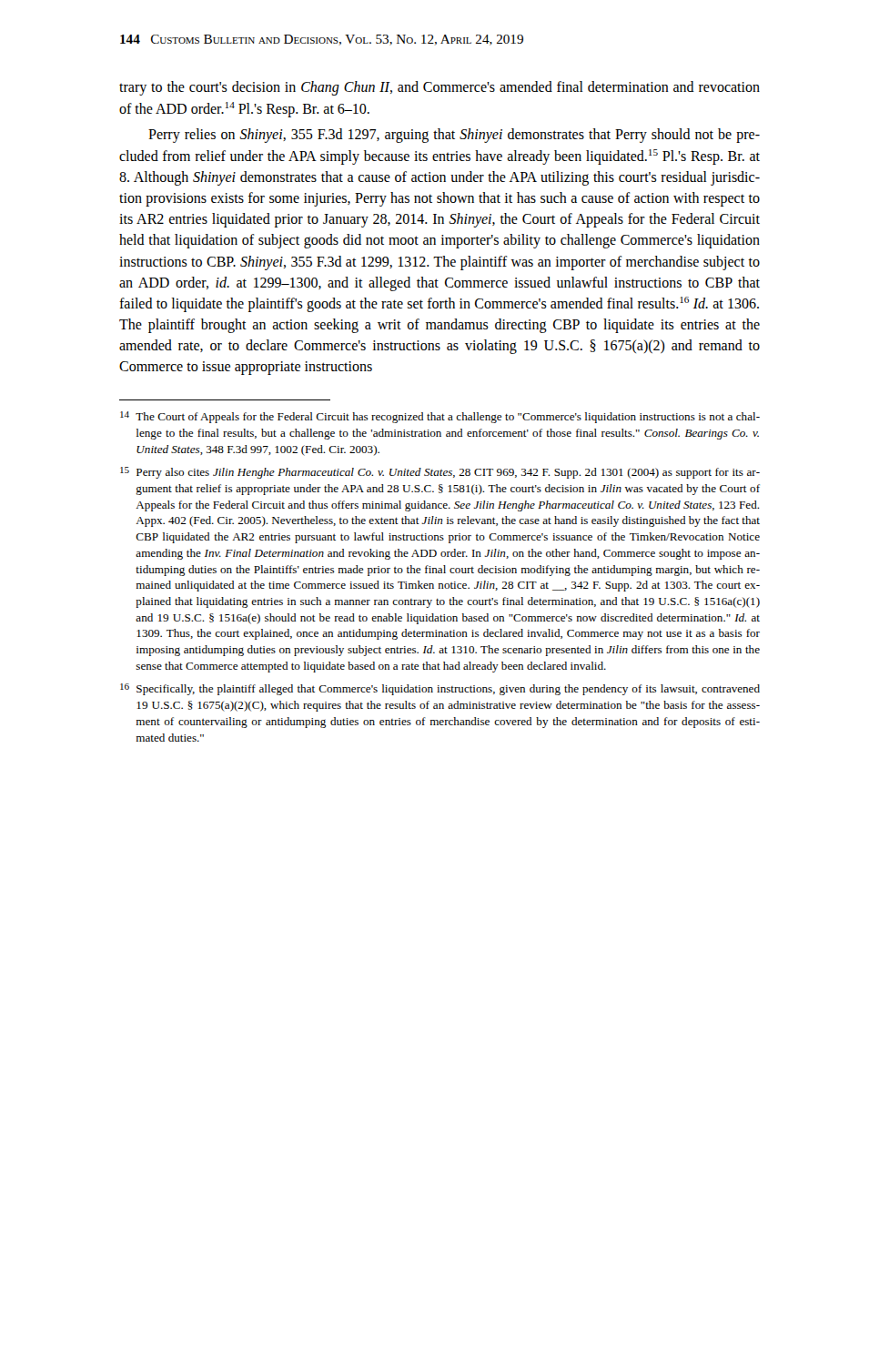144 Customs Bulletin and Decisions, Vol. 53, No. 12, April 24, 2019
trary to the court's decision in Chang Chun II, and Commerce's amended final determination and revocation of the ADD order.14 Pl.'s Resp. Br. at 6–10.
Perry relies on Shinyei, 355 F.3d 1297, arguing that Shinyei demonstrates that Perry should not be precluded from relief under the APA simply because its entries have already been liquidated.15 Pl.'s Resp. Br. at 8. Although Shinyei demonstrates that a cause of action under the APA utilizing this court's residual jurisdiction provisions exists for some injuries, Perry has not shown that it has such a cause of action with respect to its AR2 entries liquidated prior to January 28, 2014. In Shinyei, the Court of Appeals for the Federal Circuit held that liquidation of subject goods did not moot an importer's ability to challenge Commerce's liquidation instructions to CBP. Shinyei, 355 F.3d at 1299, 1312. The plaintiff was an importer of merchandise subject to an ADD order, id. at 1299–1300, and it alleged that Commerce issued unlawful instructions to CBP that failed to liquidate the plaintiff's goods at the rate set forth in Commerce's amended final results.16 Id. at 1306. The plaintiff brought an action seeking a writ of mandamus directing CBP to liquidate its entries at the amended rate, or to declare Commerce's instructions as violating 19 U.S.C. § 1675(a)(2) and remand to Commerce to issue appropriate instructions
14 The Court of Appeals for the Federal Circuit has recognized that a challenge to "Commerce's liquidation instructions is not a challenge to the final results, but a challenge to the 'administration and enforcement' of those final results." Consol. Bearings Co. v. United States, 348 F.3d 997, 1002 (Fed. Cir. 2003).
15 Perry also cites Jilin Henghe Pharmaceutical Co. v. United States, 28 CIT 969, 342 F. Supp. 2d 1301 (2004) as support for its argument that relief is appropriate under the APA and 28 U.S.C. § 1581(i). The court's decision in Jilin was vacated by the Court of Appeals for the Federal Circuit and thus offers minimal guidance. See Jilin Henghe Pharmaceutical Co. v. United States, 123 Fed. Appx. 402 (Fed. Cir. 2005). Nevertheless, to the extent that Jilin is relevant, the case at hand is easily distinguished by the fact that CBP liquidated the AR2 entries pursuant to lawful instructions prior to Commerce's issuance of the Timken/Revocation Notice amending the Inv. Final Determination and revoking the ADD order. In Jilin, on the other hand, Commerce sought to impose antidumping duties on the Plaintiffs' entries made prior to the final court decision modifying the antidumping margin, but which remained unliquidated at the time Commerce issued its Timken notice. Jilin, 28 CIT at __, 342 F. Supp. 2d at 1303. The court explained that liquidating entries in such a manner ran contrary to the court's final determination, and that 19 U.S.C. § 1516a(c)(1) and 19 U.S.C. § 1516a(e) should not be read to enable liquidation based on "Commerce's now discredited determination." Id. at 1309. Thus, the court explained, once an antidumping determination is declared invalid, Commerce may not use it as a basis for imposing antidumping duties on previously subject entries. Id. at 1310. The scenario presented in Jilin differs from this one in the sense that Commerce attempted to liquidate based on a rate that had already been declared invalid.
16 Specifically, the plaintiff alleged that Commerce's liquidation instructions, given during the pendency of its lawsuit, contravened 19 U.S.C. § 1675(a)(2)(C), which requires that the results of an administrative review determination be "the basis for the assessment of countervailing or antidumping duties on entries of merchandise covered by the determination and for deposits of estimated duties."